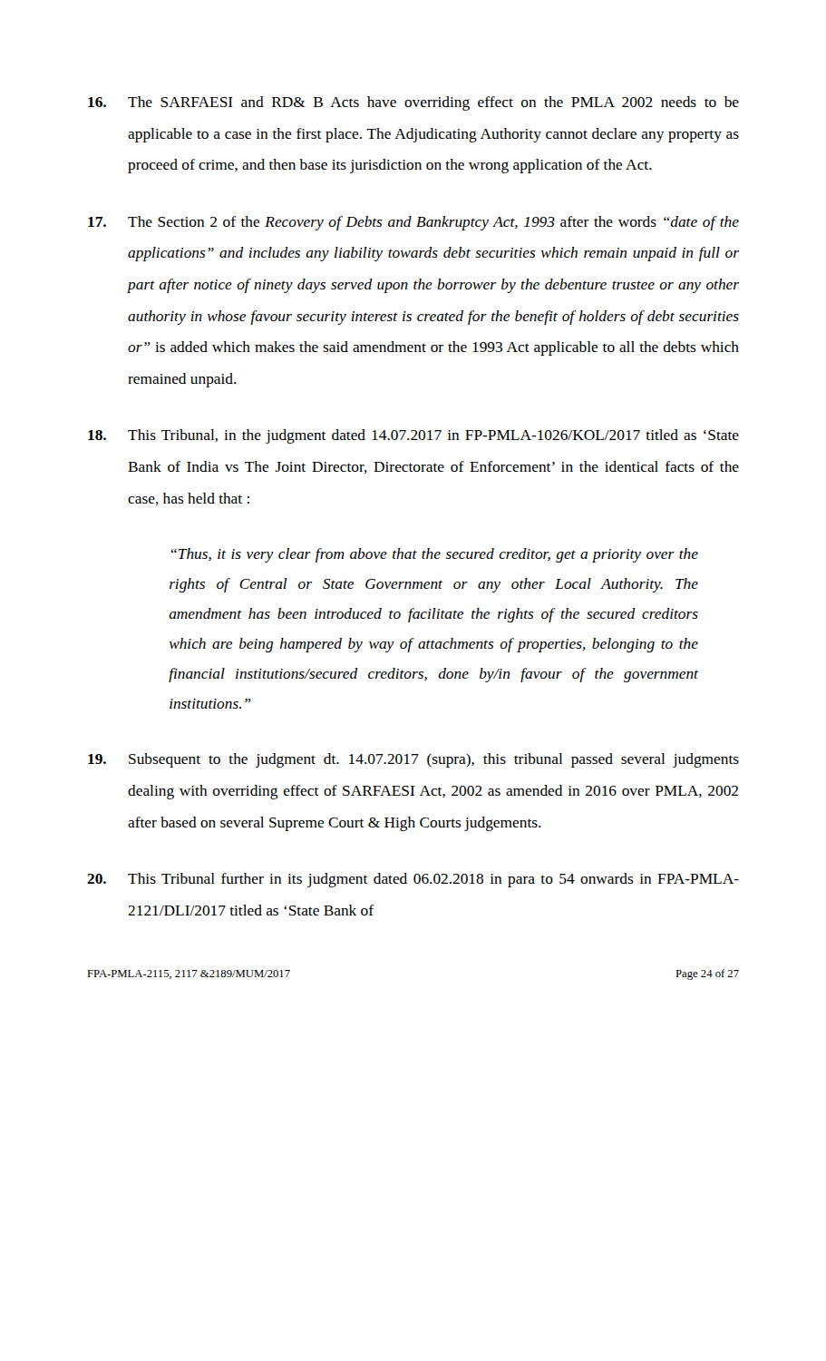16. The SARFAESI and RD& B Acts have overriding effect on the PMLA 2002 needs to be applicable to a case in the first place. The Adjudicating Authority cannot declare any property as proceed of crime, and then base its jurisdiction on the wrong application of the Act.
17. The Section 2 of the Recovery of Debts and Bankruptcy Act, 1993 after the words “date of the applications” and includes any liability towards debt securities which remain unpaid in full or part after notice of ninety days served upon the borrower by the debenture trustee or any other authority in whose favour security interest is created for the benefit of holders of debt securities or” is added which makes the said amendment or the 1993 Act applicable to all the debts which remained unpaid.
18. This Tribunal, in the judgment dated 14.07.2017 in FP-PMLA-1026/KOL/2017 titled as ‘State Bank of India vs The Joint Director, Directorate of Enforcement’ in the identical facts of the case, has held that :
“Thus, it is very clear from above that the secured creditor, get a priority over the rights of Central or State Government or any other Local Authority. The amendment has been introduced to facilitate the rights of the secured creditors which are being hampered by way of attachments of properties, belonging to the financial institutions/secured creditors, done by/in favour of the government institutions.”
19. Subsequent to the judgment dt. 14.07.2017 (supra), this tribunal passed several judgments dealing with overriding effect of SARFAESI Act, 2002 as amended in 2016 over PMLA, 2002 after based on several Supreme Court & High Courts judgements.
20. This Tribunal further in its judgment dated 06.02.2018 in para to 54 onwards in FPA-PMLA-2121/DLI/2017 titled as ‘State Bank of
FPA-PMLA-2115, 2117 &2189/MUM/2017 Page 24 of 27